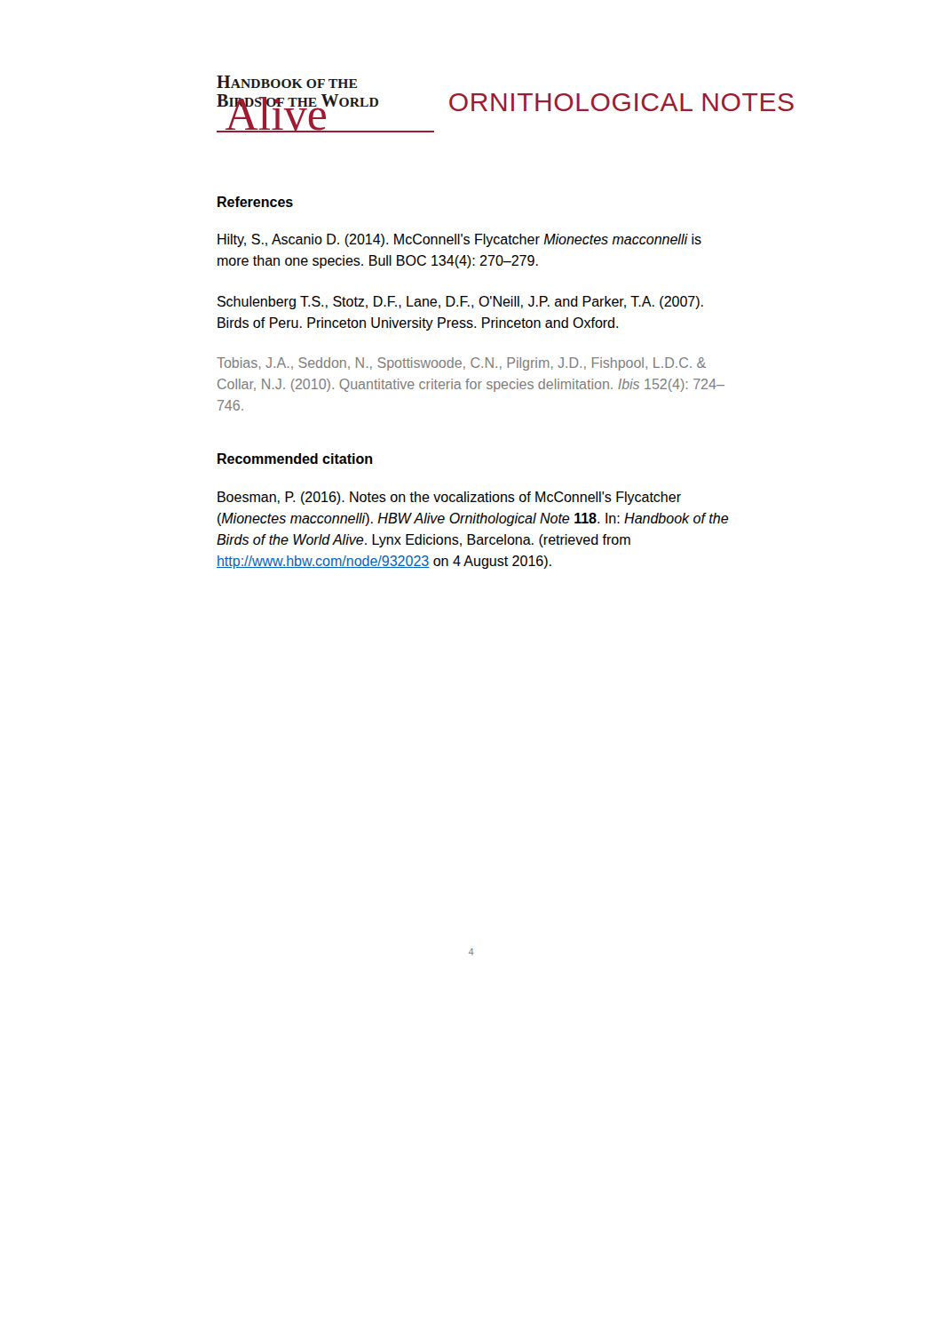HANDBOOK OF THE
BIRDS OF THE WORLD
Alive
ORNITHOLOGICAL NOTES
References
Hilty, S., Ascanio D. (2014). McConnell's Flycatcher Mionectes macconnelli is more than one species. Bull BOC 134(4): 270–279.
Schulenberg T.S., Stotz, D.F., Lane, D.F., O'Neill, J.P. and Parker, T.A. (2007). Birds of Peru. Princeton University Press. Princeton and Oxford.
Tobias, J.A., Seddon, N., Spottiswoode, C.N., Pilgrim, J.D., Fishpool, L.D.C. & Collar, N.J. (2010). Quantitative criteria for species delimitation. Ibis 152(4): 724–746.
Recommended citation
Boesman, P. (2016). Notes on the vocalizations of McConnell's Flycatcher (Mionectes macconnelli). HBW Alive Ornithological Note 118. In: Handbook of the Birds of the World Alive. Lynx Edicions, Barcelona. (retrieved from http://www.hbw.com/node/932023 on 4 August 2016).
4